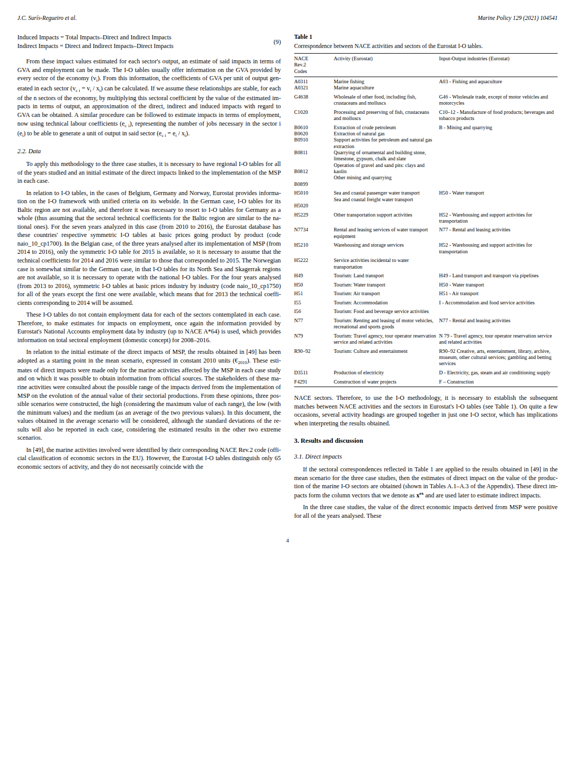J.C. Surís-Regueiro et al.
Marine Policy 129 (2021) 104541
Induced Impacts = Total Impacts–Direct and Indirect Impacts
Indirect Impacts = Direct and Indirect Impacts–Direct Impacts
(9)
From these impact values estimated for each sector's output, an estimate of said impacts in terms of GVA and employment can be made. The I-O tables usually offer information on the GVA provided by every sector of the economy (vi). From this information, the coefficients of GVA per unit of output generated in each sector (vc i = vi / xi) can be calculated. If we assume these relationships are stable, for each of the n sectors of the economy, by multiplying this sectoral coefficient by the value of the estimated impacts in terms of output, an approximation of the direct, indirect and induced impacts with regard to GVA can be obtained. A similar procedure can be followed to estimate impacts in terms of employment, now using technical labour coefficients (ec i), representing the number of jobs necessary in the sector i (ei) to be able to generate a unit of output in said sector (ec i = ei / xi).
2.2. Data
To apply this methodology to the three case studies, it is necessary to have regional I-O tables for all of the years studied and an initial estimate of the direct impacts linked to the implementation of the MSP in each case.
In relation to I-O tables, in the cases of Belgium, Germany and Norway, Eurostat provides information on the I-O framework with unified criteria on its webside. In the German case, I-O tables for its Baltic region are not available, and therefore it was necessary to resort to I-O tables for Germany as a whole (thus assuming that the sectoral technical coefficients for the Baltic region are similar to the national ones). For the seven years analyzed in this case (from 2010 to 2016), the Eurostat database has these countries' respective symmetric I-O tables at basic prices going product by product (code naio_10_cp1700). In the Belgian case, of the three years analysed after its implementation of MSP (from 2014 to 2016), only the symmetric I-O table for 2015 is available, so it is necessary to assume that the technical coefficients for 2014 and 2016 were similar to those that corresponded to 2015. The Norwegian case is somewhat similar to the German case, in that I-O tables for its North Sea and Skagerrak regions are not available, so it is necessary to operate with the national I-O tables. For the four years analysed (from 2013 to 2016), symmetric I-O tables at basic prices industry by industry (code naio_10_cp1750) for all of the years except the first one were available, which means that for 2013 the technical coefficients corresponding to 2014 will be assumed.
These I-O tables do not contain employment data for each of the sectors contemplated in each case. Therefore, to make estimates for impacts on employment, once again the information provided by Eurostat's National Accounts employment data by industry (up to NACE A*64) is used, which provides information on total sectoral employment (domestic concept) for 2008–2016.
In relation to the initial estimate of the direct impacts of MSP, the results obtained in [49] has been adopted as a starting point in the mean scenario, expressed in constant 2010 units (€2010). These estimates of direct impacts were made only for the marine activities affected by the MSP in each case study and on which it was possible to obtain information from official sources. The stakeholders of these marine activities were consulted about the possible range of the impacts derived from the implementation of MSP on the evolution of the annual value of their sectorial productions. From these opinions, three possible scenarios were constructed, the high (considering the maximum value of each range), the low (with the minimum values) and the medium (as an average of the two previous values). In this document, the values obtained in the average scenario will be considered, although the standard deviations of the results will also be reported in each case, considering the estimated results in the other two extreme scenarios.
In [49], the marine activities involved were identified by their corresponding NACE Rev.2 code (official classification of economic sectors in the EU). However, the Eurostat I-O tables distinguish only 65 economic sectors of activity, and they do not necessarily coincide with the
Table 1 Correspondence between NACE activities and sectors of the Eurostat I-O tables.
| NACE Rev.2 Codes | Activity (Eurostat) | Input-Output industries (Eurostat) |
| --- | --- | --- |
| A0311 A0321 | Marine fishing Marine aquaculture | A03 - Fishing and aquaculture |
| G4638 | Wholesale of other food, including fish, crustaceans and molluscs | G46 - Wholesale trade, except of motor vehicles and motorcycles |
| C1020 | Processing and preserving of fish, crustaceans and molluscs | C10–12 - Manufacture of food products; beverages and tobacco products |
| B0610 B0620 B0910 B0811 B0812 B0899 | Extraction of crude petroleum Extraction of natural gas Support activities for petroleum and natural gas extraction Quarrying of ornamental and building stone, limestone, gypsum, chalk and slate Operation of gravel and sand pits: clays and kaolin Other mining and quarrying | B - Mining and quarrying |
| H5010 H5020 | Sea and coastal passenger water transport Sea and coastal freight water transport | H50 - Water transport |
| H5229 | Other transportation support activities | H52 - Warehousing and support activities for transportation |
| N7734 | Rental and leasing services of water transport equipment | N77 - Rental and leasing activities |
| H5210 | Warehousing and storage services | H52 - Warehousing and support activities for transportation |
| H5222 | Service activities incidental to water transportation | |
| H49 | Tourism: Land transport | H49 - Land transport and transport via pipelines |
| H50 | Tourism: Water transport | H50 - Water transport |
| H51 | Tourism: Air transport | H51 - Air transport |
| I55 | Tourism: Accommodation | I - Accommodation and food service activities |
| I56 | Tourism: Food and beverage service activities | |
| N77 | Tourism: Renting and leasing of motor vehicles, recreational and sports goods | N77 - Rental and leasing activities |
| N79 | Tourism: Travel agency, tour operator reservation service and related activities | N 79 - Travel agency, tour operator reservation service and related activities |
| R90–92 | Tourism: Culture and entertainment | R90–92 Creative, arts, entertainment, library, archive, museum, other cultural services; gambling and betting services |
| D3511 | Production of electricity | D - Electricity, gas, steam and air conditioning supply |
| F4291 | Construction of water projects | F – Construction |
NACE sectors. Therefore, to use the I-O methodology, it is necessary to establish the subsequent matches between NACE activities and the sectors in Eurostat's I-O tables (see Table 1). On quite a few occasions, several activity headings are grouped together in just one I-O sector, which has implications when interpreting the results obtained.
3. Results and discussion
3.1. Direct impacts
If the sectoral correspondences reflected in Table 1 are applied to the results obtained in [49] in the mean scenario for the three case studies, then the estimates of direct impact on the value of the production of the marine I-O sectors are obtained (shown in Tables A.1–A.3 of the Appendix). These direct impacts form the column vectors that we denote as xex and are used later to estimate indirect impacts.
In the three case studies, the value of the direct economic impacts derived from MSP were positive for all of the years analysed. These
4